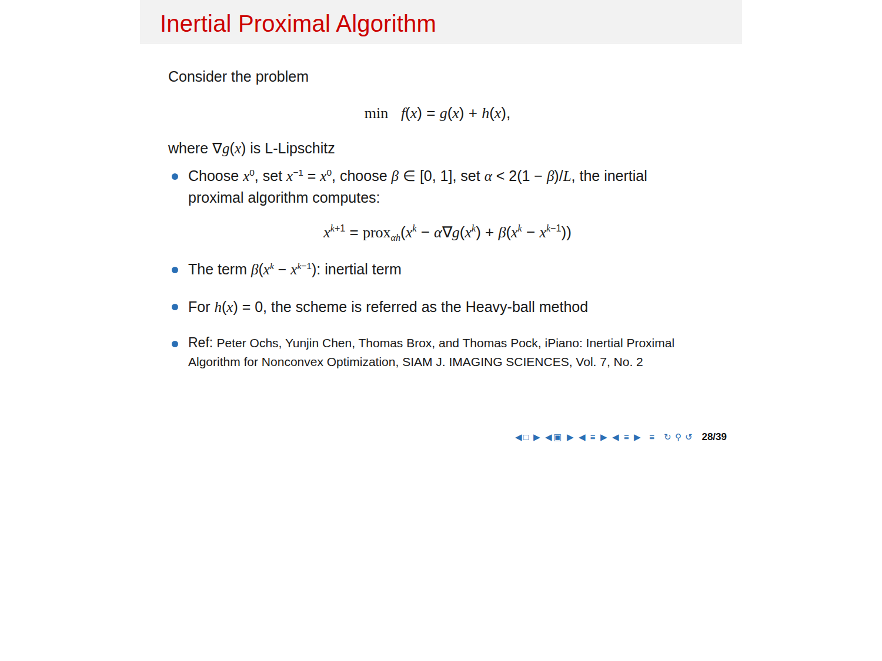Inertial Proximal Algorithm
Consider the problem
min f(x) = g(x) + h(x),
where ∇g(x) is L-Lipschitz
Choose x0, set x−1 = x0, choose β ∈ [0, 1], set α < 2(1 − β)/L, the inertial proximal algorithm computes:
xk+1 = proxαh(xk − α∇g(xk) + β(xk − xk−1))
The term β(xk − xk−1): inertial term
For h(x) = 0, the scheme is referred as the Heavy-ball method
Ref: Peter Ochs, Yunjin Chen, Thomas Brox, and Thomas Pock, iPiano: Inertial Proximal Algorithm for Nonconvex Optimization, SIAM J. IMAGING SCIENCES, Vol. 7, No. 2
◀□ ▶ ◀▣ ▶ ◀ ≡ ▶ ◀ ≡ ▶ ≡ ↻ ⚲ ↺ 28/39